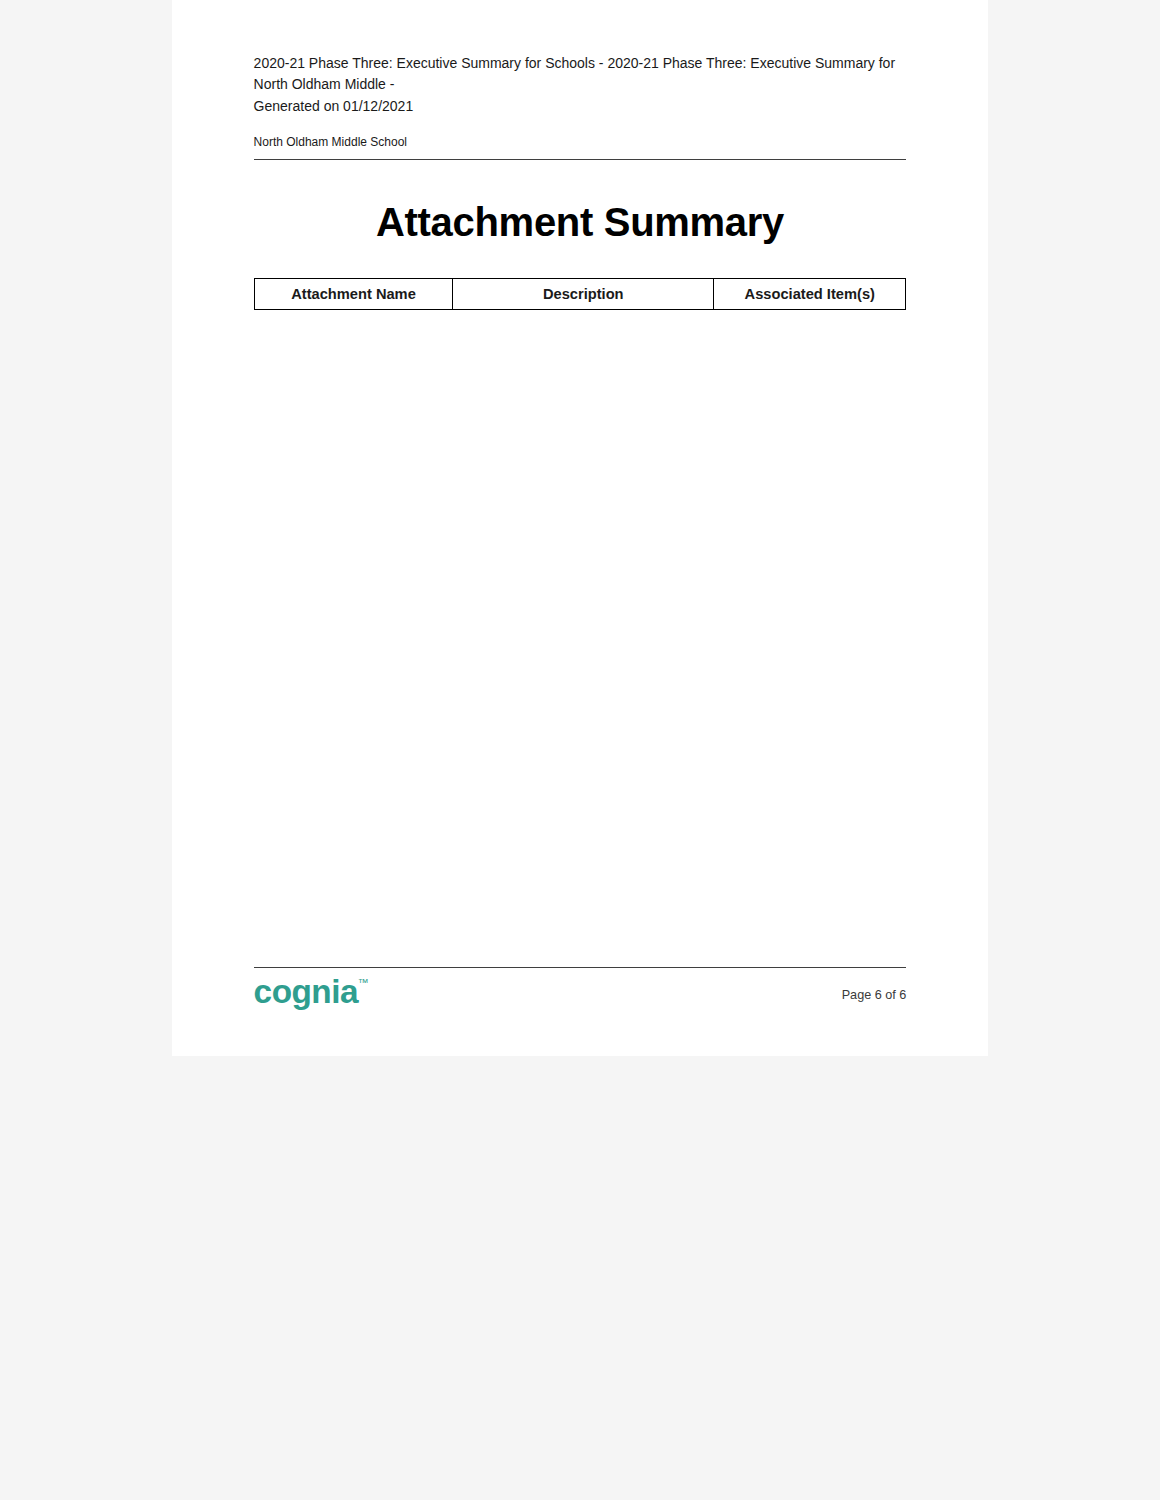2020-21 Phase Three: Executive Summary for Schools - 2020-21 Phase Three: Executive Summary for North Oldham Middle -
Generated on 01/12/2021
North Oldham Middle School
Attachment Summary
| Attachment Name | Description | Associated Item(s) |
| --- | --- | --- |
cognia™
Page 6 of 6